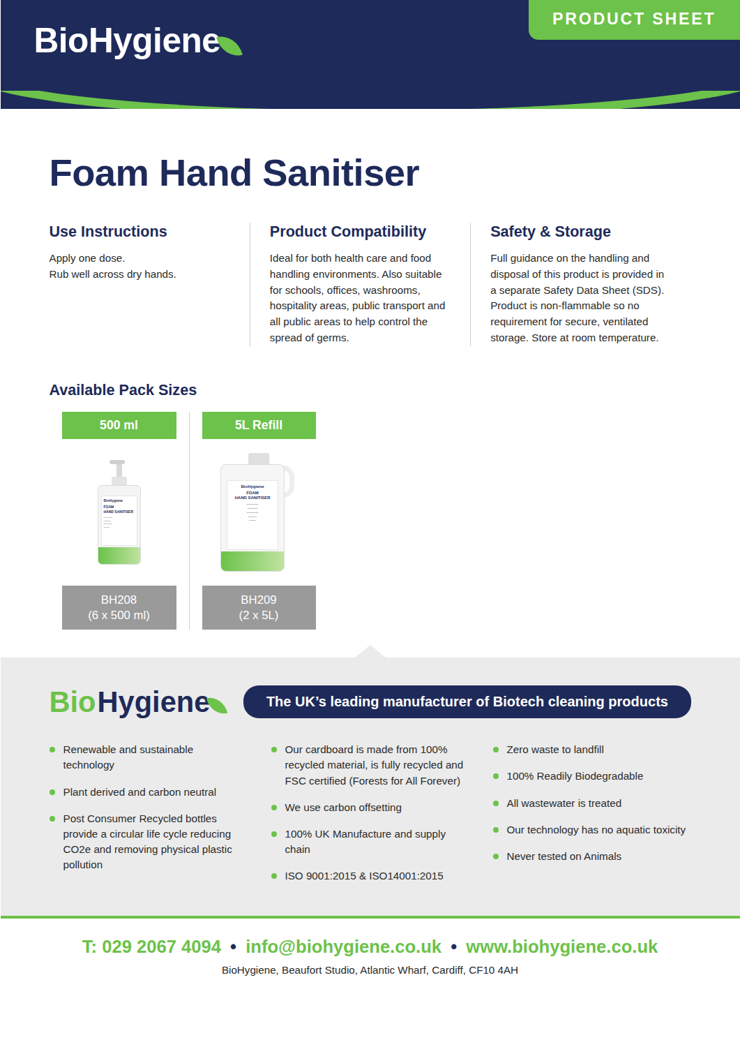Product Sheet
Bio Hygiene
Foam Hand Sanitiser
Use Instructions
Apply one dose.
Rub well across dry hands.
Product Compatibility
Ideal for both health care and food handling environments. Also suitable for schools, offices, washrooms, hospitality areas, public transport and all public areas to help control the spread of germs.
Safety & Storage
Full guidance on the handling and disposal of this product is provided in a separate Safety Data Sheet (SDS). Product is non-flammable so no requirement for secure, ventilated storage. Store at room temperature.
Available Pack Sizes
500 ml
BioHygiene
FOAM
HAND SANITISER
••••••••••••
••••••••••
••••••••••••
••••••••
BH208
(6 x 500 ml)
5L Refill
BioHygiene
FOAM
HAND SANITISER
••••••••••••••
••••••••••••
••••••••••••••
••••••••••
••••••••
BH209
(2 x 5L)
Bio Hygiene
The UK’s leading manufacturer of Biotech cleaning products
Renewable and sustainable technology
Plant derived and carbon neutral
Post Consumer Recycled bottles provide a circular life cycle reducing CO2e and removing physical plastic pollution
Our cardboard is made from 100% recycled material, is fully recycled and FSC certified (Forests for All Forever)
We use carbon offsetting
100% UK Manufacture and supply chain
ISO 9001:2015 & ISO14001:2015
Zero waste to landfill
100% Readily Biodegradable
All wastewater is treated
Our technology has no aquatic toxicity
Never tested on Animals
T: 029 2067 4094 • info@biohygiene.co.uk • www.biohygiene.co.uk
BioHygiene, Beaufort Studio, Atlantic Wharf, Cardiff, CF10 4AH